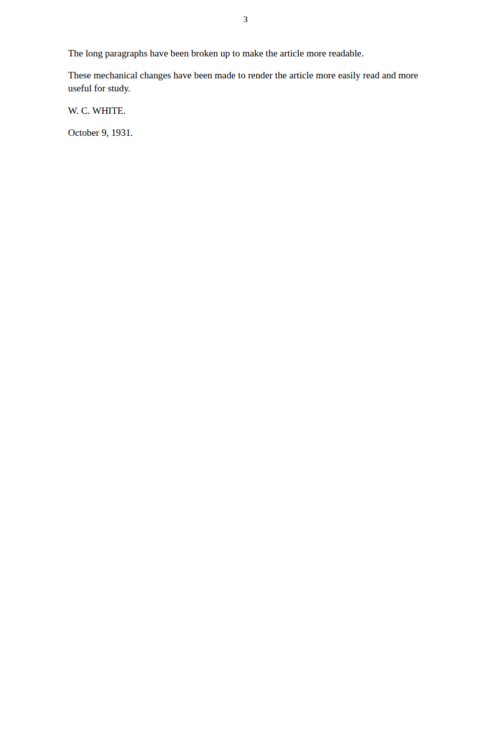3
The long paragraphs have been broken up to make the article more readable.
These mechanical changes have been made to render the article more easily read and more useful for study.
W. C. WHITE.
October 9, 1931.